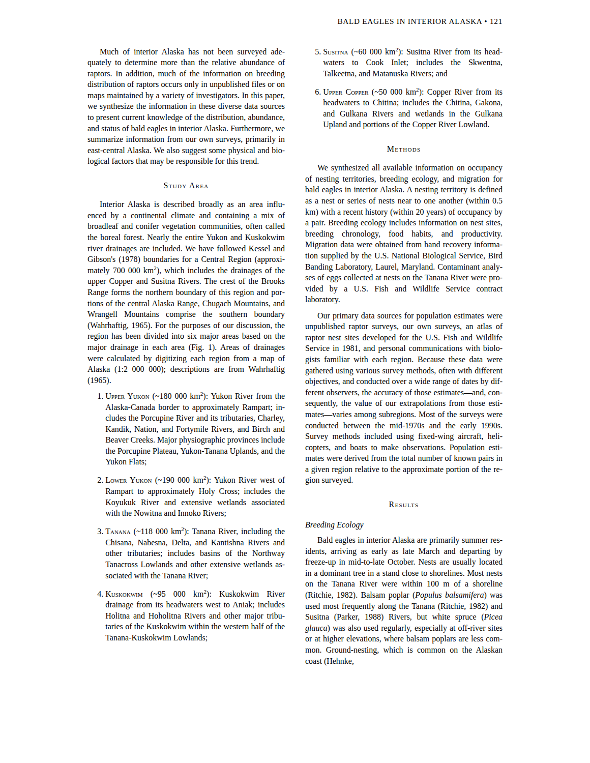BALD EAGLES IN INTERIOR ALASKA • 121
Much of interior Alaska has not been surveyed adequately to determine more than the relative abundance of raptors. In addition, much of the information on breeding distribution of raptors occurs only in unpublished files or on maps maintained by a variety of investigators. In this paper, we synthesize the information in these diverse data sources to present current knowledge of the distribution, abundance, and status of bald eagles in interior Alaska. Furthermore, we summarize information from our own surveys, primarily in east-central Alaska. We also suggest some physical and biological factors that may be responsible for this trend.
Study Area
Interior Alaska is described broadly as an area influenced by a continental climate and containing a mix of broadleaf and conifer vegetation communities, often called the boreal forest. Nearly the entire Yukon and Kuskokwim river drainages are included. We have followed Kessel and Gibson's (1978) boundaries for a Central Region (approximately 700 000 km2), which includes the drainages of the upper Copper and Susitna Rivers. The crest of the Brooks Range forms the northern boundary of this region and portions of the central Alaska Range, Chugach Mountains, and Wrangell Mountains comprise the southern boundary (Wahrhaftig, 1965). For the purposes of our discussion, the region has been divided into six major areas based on the major drainage in each area (Fig. 1). Areas of drainages were calculated by digitizing each region from a map of Alaska (1:2 000 000); descriptions are from Wahrhaftig (1965).
Upper Yukon (~180 000 km2): Yukon River from the Alaska-Canada border to approximately Rampart; includes the Porcupine River and its tributaries, Charley, Kandik, Nation, and Fortymile Rivers, and Birch and Beaver Creeks. Major physiographic provinces include the Porcupine Plateau, Yukon-Tanana Uplands, and the Yukon Flats;
Lower Yukon (~190 000 km2): Yukon River west of Rampart to approximately Holy Cross; includes the Koyukuk River and extensive wetlands associated with the Nowitna and Innoko Rivers;
Tanana (~118 000 km2): Tanana River, including the Chisana, Nabesna, Delta, and Kantishna Rivers and other tributaries; includes basins of the Northway Tanacross Lowlands and other extensive wetlands associated with the Tanana River;
Kuskokwim (~95 000 km2): Kuskokwim River drainage from its headwaters west to Aniak; includes Holitna and Hoholitna Rivers and other major tributaries of the Kuskokwim within the western half of the Tanana-Kuskokwim Lowlands;
Susitna (~60 000 km2): Susitna River from its headwaters to Cook Inlet; includes the Skwentna, Talkeetna, and Matanuska Rivers; and
Upper Copper (~50 000 km2): Copper River from its headwaters to Chitina; includes the Chitina, Gakona, and Gulkana Rivers and wetlands in the Gulkana Upland and portions of the Copper River Lowland.
Methods
We synthesized all available information on occupancy of nesting territories, breeding ecology, and migration for bald eagles in interior Alaska. A nesting territory is defined as a nest or series of nests near to one another (within 0.5 km) with a recent history (within 20 years) of occupancy by a pair. Breeding ecology includes information on nest sites, breeding chronology, food habits, and productivity. Migration data were obtained from band recovery information supplied by the U.S. National Biological Service, Bird Banding Laboratory, Laurel, Maryland. Contaminant analyses of eggs collected at nests on the Tanana River were provided by a U.S. Fish and Wildlife Service contract laboratory.
Our primary data sources for population estimates were unpublished raptor surveys, our own surveys, an atlas of raptor nest sites developed for the U.S. Fish and Wildlife Service in 1981, and personal communications with biologists familiar with each region. Because these data were gathered using various survey methods, often with different objectives, and conducted over a wide range of dates by different observers, the accuracy of those estimates—and, consequently, the value of our extrapolations from those estimates—varies among subregions. Most of the surveys were conducted between the mid-1970s and the early 1990s. Survey methods included using fixed-wing aircraft, helicopters, and boats to make observations. Population estimates were derived from the total number of known pairs in a given region relative to the approximate portion of the region surveyed.
Results
Breeding Ecology
Bald eagles in interior Alaska are primarily summer residents, arriving as early as late March and departing by freeze-up in mid-to-late October. Nests are usually located in a dominant tree in a stand close to shorelines. Most nests on the Tanana River were within 100 m of a shoreline (Ritchie, 1982). Balsam poplar (Populus balsamifera) was used most frequently along the Tanana (Ritchie, 1982) and Susitna (Parker, 1988) Rivers, but white spruce (Picea glauca) was also used regularly, especially at off-river sites or at higher elevations, where balsam poplars are less common. Ground-nesting, which is common on the Alaskan coast (Hehnke,